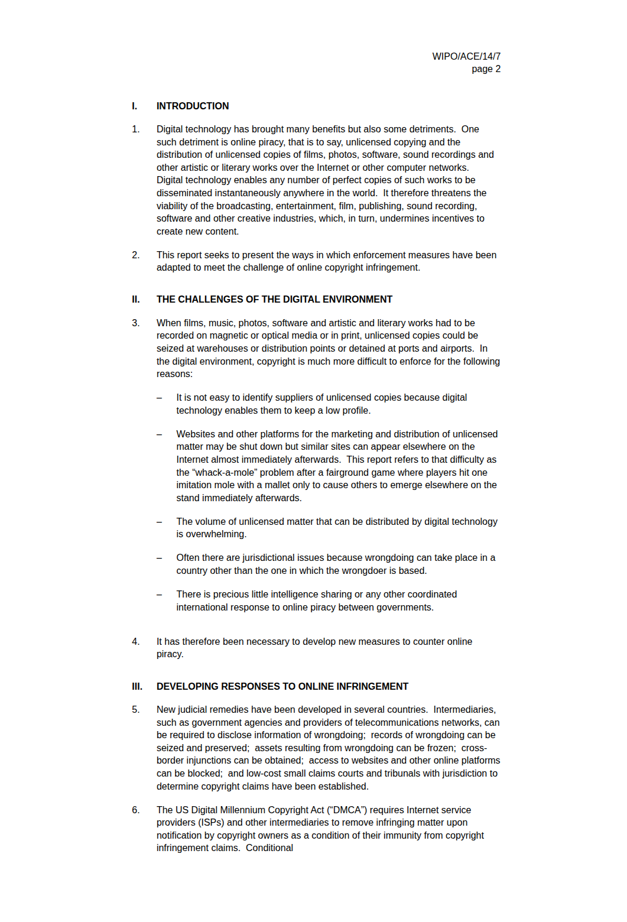WIPO/ACE/14/7
page 2
I. INTRODUCTION
1. Digital technology has brought many benefits but also some detriments. One such detriment is online piracy, that is to say, unlicensed copying and the distribution of unlicensed copies of films, photos, software, sound recordings and other artistic or literary works over the Internet or other computer networks. Digital technology enables any number of perfect copies of such works to be disseminated instantaneously anywhere in the world. It therefore threatens the viability of the broadcasting, entertainment, film, publishing, sound recording, software and other creative industries, which, in turn, undermines incentives to create new content.
2. This report seeks to present the ways in which enforcement measures have been adapted to meet the challenge of online copyright infringement.
II. THE CHALLENGES OF THE DIGITAL ENVIRONMENT
3. When films, music, photos, software and artistic and literary works had to be recorded on magnetic or optical media or in print, unlicensed copies could be seized at warehouses or distribution points or detained at ports and airports. In the digital environment, copyright is much more difficult to enforce for the following reasons:
It is not easy to identify suppliers of unlicensed copies because digital technology enables them to keep a low profile.
Websites and other platforms for the marketing and distribution of unlicensed matter may be shut down but similar sites can appear elsewhere on the Internet almost immediately afterwards. This report refers to that difficulty as the “whack-a-mole” problem after a fairground game where players hit one imitation mole with a mallet only to cause others to emerge elsewhere on the stand immediately afterwards.
The volume of unlicensed matter that can be distributed by digital technology is overwhelming.
Often there are jurisdictional issues because wrongdoing can take place in a country other than the one in which the wrongdoer is based.
There is precious little intelligence sharing or any other coordinated international response to online piracy between governments.
4. It has therefore been necessary to develop new measures to counter online piracy.
III. DEVELOPING RESPONSES TO ONLINE INFRINGEMENT
5. New judicial remedies have been developed in several countries. Intermediaries, such as government agencies and providers of telecommunications networks, can be required to disclose information of wrongdoing; records of wrongdoing can be seized and preserved; assets resulting from wrongdoing can be frozen; cross-border injunctions can be obtained; access to websites and other online platforms can be blocked; and low-cost small claims courts and tribunals with jurisdiction to determine copyright claims have been established.
6. The US Digital Millennium Copyright Act (“DMCA”) requires Internet service providers (ISPs) and other intermediaries to remove infringing matter upon notification by copyright owners as a condition of their immunity from copyright infringement claims. Conditional